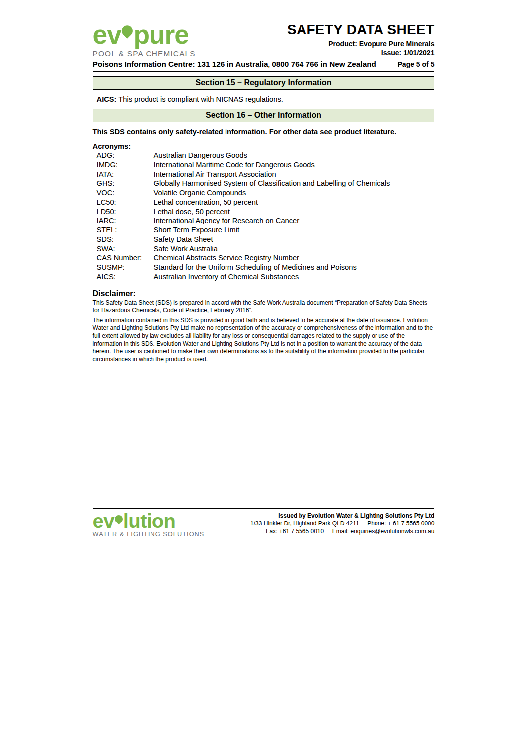ev pure
POOL & SPA CHEMICALS
SAFETY DATA SHEET
Product: Evopure Pure Minerals
Issue: 1/01/2021
Poisons Information Centre: 131 126 in Australia, 0800 764 766 in New Zealand
Page 5 of 5
Section 15 – Regulatory Information
AICS: This product is compliant with NICNAS regulations.
Section 16 – Other Information
This SDS contains only safety-related information. For other data see product literature.
Acronyms:
| ADG: | Australian Dangerous Goods |
| IMDG: | International Maritime Code for Dangerous Goods |
| IATA: | International Air Transport Association |
| GHS: | Globally Harmonised System of Classification and Labelling of Chemicals |
| VOC: | Volatile Organic Compounds |
| LC50: | Lethal concentration, 50 percent |
| LD50: | Lethal dose, 50 percent |
| IARC: | International Agency for Research on Cancer |
| STEL: | Short Term Exposure Limit |
| SDS: | Safety Data Sheet |
| SWA: | Safe Work Australia |
| CAS Number: | Chemical Abstracts Service Registry Number |
| SUSMP: | Standard for the Uniform Scheduling of Medicines and Poisons |
| AICS: | Australian Inventory of Chemical Substances |
Disclaimer:
This Safety Data Sheet (SDS) is prepared in accord with the Safe Work Australia document “Preparation of Safety Data Sheets for Hazardous Chemicals, Code of Practice, February 2016”.
The information contained in this SDS is provided in good faith and is believed to be accurate at the date of issuance. Evolution Water and Lighting Solutions Pty Ltd make no representation of the accuracy or comprehensiveness of the information and to the full extent allowed by law excludes all liability for any loss or consequential damages related to the supply or use of the information in this SDS. Evolution Water and Lighting Solutions Pty Ltd is not in a position to warrant the accuracy of the data herein. The user is cautioned to make their own determinations as to the suitability of the information provided to the particular circumstances in which the product is used.
ev lution
WATER & LIGHTING SOLUTIONS
Issued by Evolution Water & Lighting Solutions Pty Ltd
1/33 Hinkler Dr, Highland Park QLD 4211 Phone: + 61 7 5565 0000
Fax: +61 7 5565 0010 Email: enquiries@evolutionwls.com.au